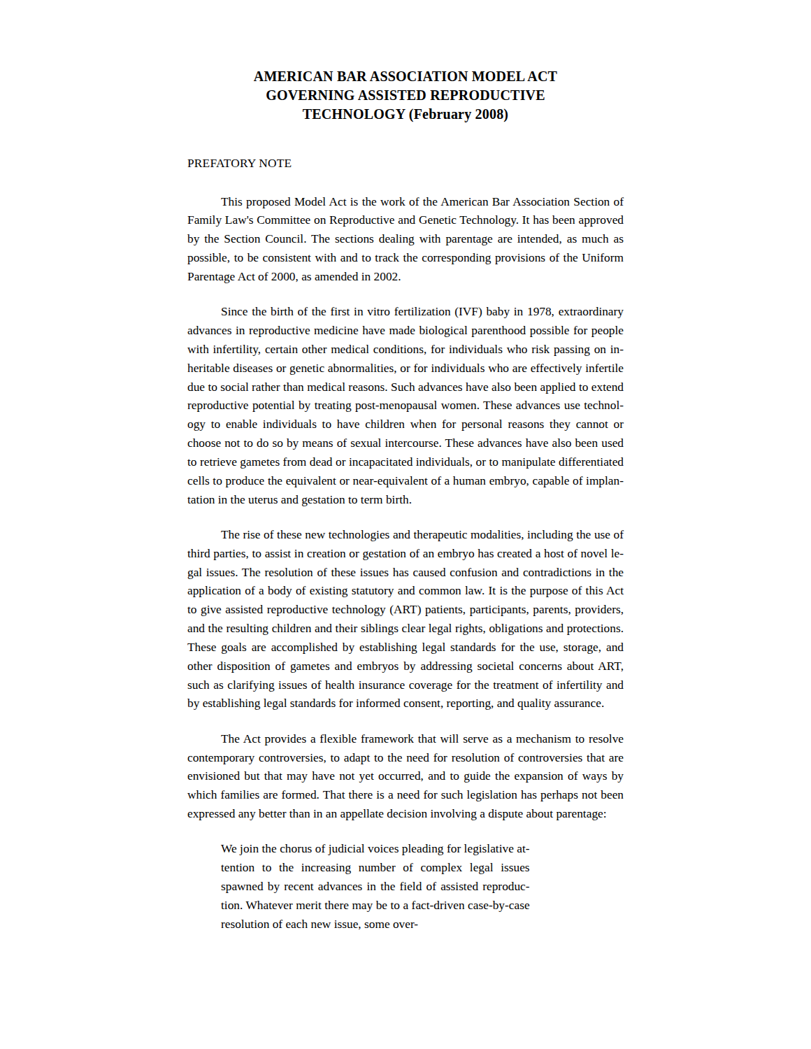AMERICAN BAR ASSOCIATION MODEL ACT
GOVERNING ASSISTED REPRODUCTIVE
TECHNOLOGY (February 2008)
PREFATORY NOTE
This proposed Model Act is the work of the American Bar Association Section of Family Law's Committee on Reproductive and Genetic Technology. It has been approved by the Section Council. The sections dealing with parentage are intended, as much as possible, to be consistent with and to track the corresponding provisions of the Uniform Parentage Act of 2000, as amended in 2002.
Since the birth of the first in vitro fertilization (IVF) baby in 1978, extraordinary advances in reproductive medicine have made biological parenthood possible for people with infertility, certain other medical conditions, for individuals who risk passing on inheritable diseases or genetic abnormalities, or for individuals who are effectively infertile due to social rather than medical reasons. Such advances have also been applied to extend reproductive potential by treating post-menopausal women. These advances use technology to enable individuals to have children when for personal reasons they cannot or choose not to do so by means of sexual intercourse. These advances have also been used to retrieve gametes from dead or incapacitated individuals, or to manipulate differentiated cells to produce the equivalent or near-equivalent of a human embryo, capable of implantation in the uterus and gestation to term birth.
The rise of these new technologies and therapeutic modalities, including the use of third parties, to assist in creation or gestation of an embryo has created a host of novel legal issues. The resolution of these issues has caused confusion and contradictions in the application of a body of existing statutory and common law. It is the purpose of this Act to give assisted reproductive technology (ART) patients, participants, parents, providers, and the resulting children and their siblings clear legal rights, obligations and protections. These goals are accomplished by establishing legal standards for the use, storage, and other disposition of gametes and embryos by addressing societal concerns about ART, such as clarifying issues of health insurance coverage for the treatment of infertility and by establishing legal standards for informed consent, reporting, and quality assurance.
The Act provides a flexible framework that will serve as a mechanism to resolve contemporary controversies, to adapt to the need for resolution of controversies that are envisioned but that may have not yet occurred, and to guide the expansion of ways by which families are formed. That there is a need for such legislation has perhaps not been expressed any better than in an appellate decision involving a dispute about parentage:
We join the chorus of judicial voices pleading for legislative attention to the increasing number of complex legal issues spawned by recent advances in the field of assisted reproduction. Whatever merit there may be to a fact-driven case-by-case resolution of each new issue, some over-